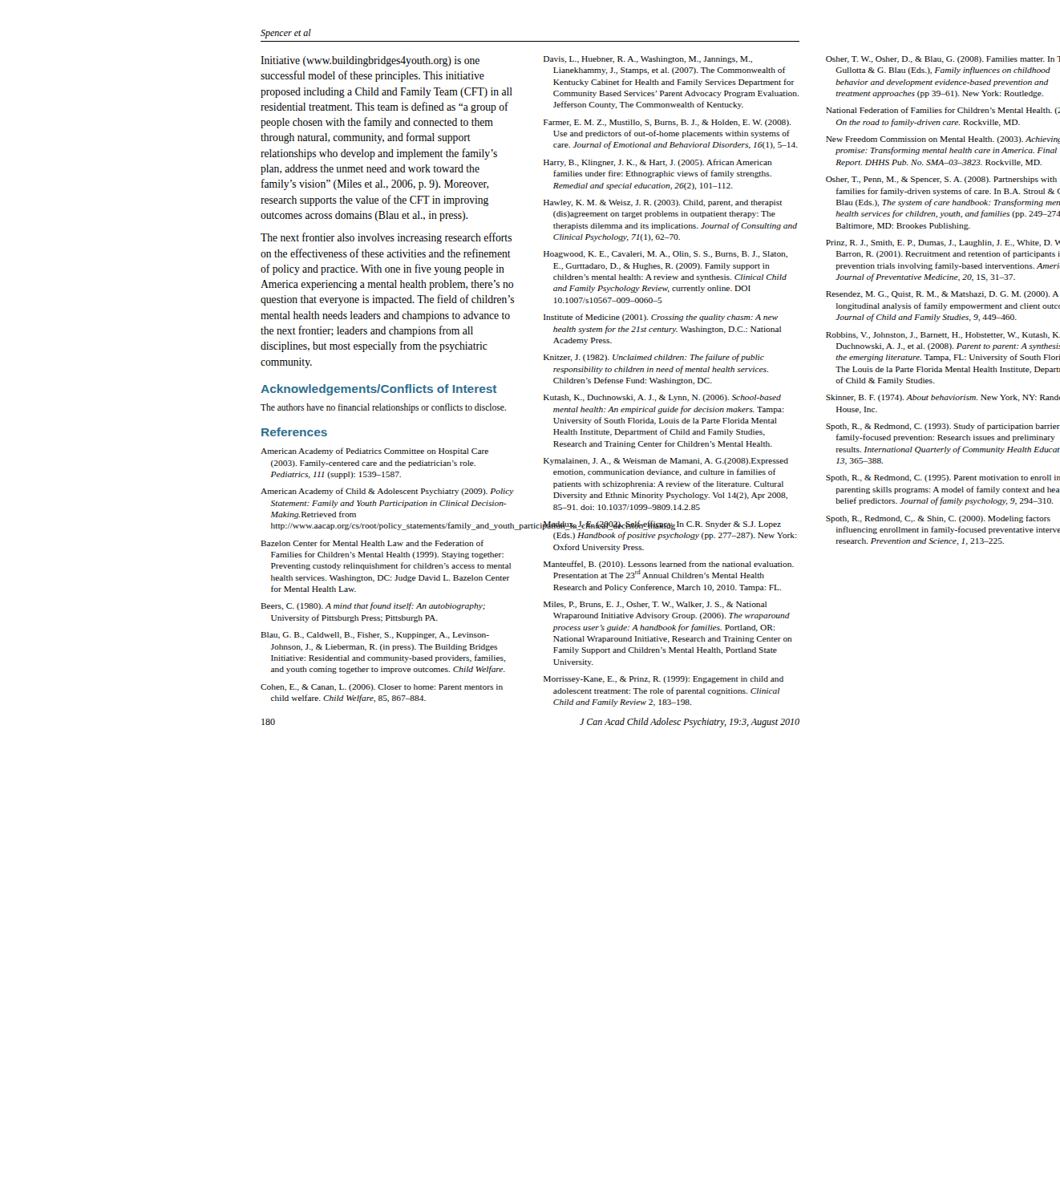Spencer et al
Initiative (www.buildingbridges4youth.org) is one successful model of these principles. This initiative proposed including a Child and Family Team (CFT) in all residential treatment. This team is defined as “a group of people chosen with the family and connected to them through natural, community, and formal support relationships who develop and implement the family’s plan, address the unmet need and work toward the family’s vision” (Miles et al., 2006, p. 9). Moreover, research supports the value of the CFT in improving outcomes across domains (Blau et al., in press).
The next frontier also involves increasing research efforts on the effectiveness of these activities and the refinement of policy and practice. With one in five young people in America experiencing a mental health problem, there’s no question that everyone is impacted. The field of children’s mental health needs leaders and champions to advance to the next frontier; leaders and champions from all disciplines, but most especially from the psychiatric community.
Acknowledgements/Conflicts of Interest
The authors have no financial relationships or conflicts to disclose.
References
American Academy of Pediatrics Committee on Hospital Care (2003). Family-centered care and the pediatrician’s role. Pediatrics, 111 (suppl): 1539–1587.
American Academy of Child & Adolescent Psychiatry (2009). Policy Statement: Family and Youth Participation in Clinical Decision-Making. Retrieved from http://www.aacap.org/cs/root/policy_statements/family_and_youth_participation_in_clinical_decision_making
Bazelon Center for Mental Health Law and the Federation of Families for Children’s Mental Health (1999). Staying together: Preventing custody relinquishment for children’s access to mental health services. Washington, DC: Judge David L. Bazelon Center for Mental Health Law.
Beers, C. (1980). A mind that found itself: An autobiography; University of Pittsburgh Press; Pittsburgh PA.
Blau, G. B., Caldwell, B., Fisher, S., Kuppinger, A., Levinson-Johnson, J., & Lieberman, R. (in press). The Building Bridges Initiative: Residential and community-based providers, families, and youth coming together to improve outcomes. Child Welfare.
Cohen, E., & Canan, L. (2006). Closer to home: Parent mentors in child welfare. Child Welfare, 85, 867–884.
Davis, L., Huebner, R. A., Washington, M., Jannings, M., Lianekhammy, J., Stamps, et al. (2007). The Commonwealth of Kentucky Cabinet for Health and Family Services Department for Community Based Services’ Parent Advocacy Program Evaluation. Jefferson County, The Commonwealth of Kentucky.
Farmer, E. M. Z., Mustillo, S, Burns, B. J., & Holden, E. W. (2008). Use and predictors of out-of-home placements within systems of care. Journal of Emotional and Behavioral Disorders, 16(1), 5–14.
Harry, B., Klingner, J. K., & Hart, J. (2005). African American families under fire: Ethnographic views of family strengths. Remedial and special education, 26(2), 101–112.
Hawley, K. M. & Weisz, J. R. (2003). Child, parent, and therapist (dis)agreement on target problems in outpatient therapy: The therapists dilemma and its implications. Journal of Consulting and Clinical Psychology, 71(1), 62–70.
Hoagwood, K. E., Cavaleri, M. A., Olin, S. S., Burns, B. J., Slaton, E., Gurttadaro, D., & Hughes, R. (2009). Family support in children’s mental health: A review and synthesis. Clinical Child and Family Psychology Review, currently online. DOI 10.1007/s10567–009–0060–5
Institute of Medicine (2001). Crossing the quality chasm: A new health system for the 21st century. Washington, D.C.: National Academy Press.
Knitzer, J. (1982). Unclaimed children: The failure of public responsibility to children in need of mental health services. Children’s Defense Fund: Washington, DC.
Kutash, K., Duchnowski, A. J., & Lynn, N. (2006). School-based mental health: An empirical guide for decision makers. Tampa: University of South Florida, Louis de la Parte Florida Mental Health Institute, Department of Child and Family Studies, Research and Training Center for Children’s Mental Health.
Kymalainen, J. A., & Weisman de Mamani, A. G.(2008).Expressed emotion, communication deviance, and culture in families of patients with schizophrenia: A review of the literature. Cultural Diversity and Ethnic Minority Psychology. Vol 14(2), Apr 2008, 85–91. doi: 10.1037/1099–9809.14.2.85
Maddux, J. E. (2002). Self-efficacy. In C.R. Snyder & S.J. Lopez (Eds.) Handbook of positive psychology (pp. 277–287). New York: Oxford University Press.
Manteuffel, B. (2010). Lessons learned from the national evaluation. Presentation at The 23rd Annual Children’s Mental Health Research and Policy Conference, March 10, 2010. Tampa: FL.
Miles, P., Bruns, E. J., Osher, T. W., Walker, J. S., & National Wraparound Initiative Advisory Group. (2006). The wraparound process user’s guide: A handbook for families. Portland, OR: National Wraparound Initiative, Research and Training Center on Family Support and Children’s Mental Health, Portland State University.
Morrissey-Kane, E., & Prinz, R. (1999): Engagement in child and adolescent treatment: The role of parental cognitions. Clinical Child and Family Review 2, 183–198.
Osher, T. W., Osher, D., & Blau, G. (2008). Families matter. In T. Gullotta & G. Blau (Eds.), Family influences on childhood behavior and development evidence-based prevention and treatment approaches (pp 39–61). New York: Routledge.
National Federation of Families for Children’s Mental Health. (2007). On the road to family-driven care. Rockville, MD.
New Freedom Commission on Mental Health. (2003). Achieving the promise: Transforming mental health care in America. Final Report. DHHS Pub. No. SMA–03–3823. Rockville, MD.
Osher, T., Penn, M., & Spencer, S. A. (2008). Partnerships with families for family-driven systems of care. In B.A. Stroul & G.M. Blau (Eds.), The system of care handbook: Transforming mental health services for children, youth, and families (pp. 249–274). Baltimore, MD: Brookes Publishing.
Prinz, R. J., Smith, E. P., Dumas, J., Laughlin, J. E., White, D. W., & Barron, R. (2001). Recruitment and retention of participants in prevention trials involving family-based interventions. American Journal of Preventative Medicine, 20, 1S, 31–37.
Resendez, M. G., Quist, R. M., & Matshazi, D. G. M. (2000). A longitudinal analysis of family empowerment and client outcomes. Journal of Child and Family Studies, 9, 449–460.
Robbins, V., Johnston, J., Barnett, H., Hobstetter, W., Kutash, K., Duchnowski, A. J., et al. (2008). Parent to parent: A synthesis of the emerging literature. Tampa, FL: University of South Florida, The Louis de la Parte Florida Mental Health Institute, Department of Child & Family Studies.
Skinner, B. F. (1974). About behaviorism. New York, NY: Random House, Inc.
Spoth, R., & Redmond, C. (1993). Study of participation barriers in family-focused prevention: Research issues and preliminary results. International Quarterly of Community Health Education, 13, 365–388.
Spoth, R., & Redmond, C. (1995). Parent motivation to enroll in parenting skills programs: A model of family context and health belief predictors. Journal of family psychology, 9, 294–310.
Spoth, R., Redmond, C,. & Shin, C. (2000). Modeling factors influencing enrollment in family-focused preventative intervention research. Prevention and Science, 1, 213–225.
180
J Can Acad Child Adolesc Psychiatry, 19:3, August 2010